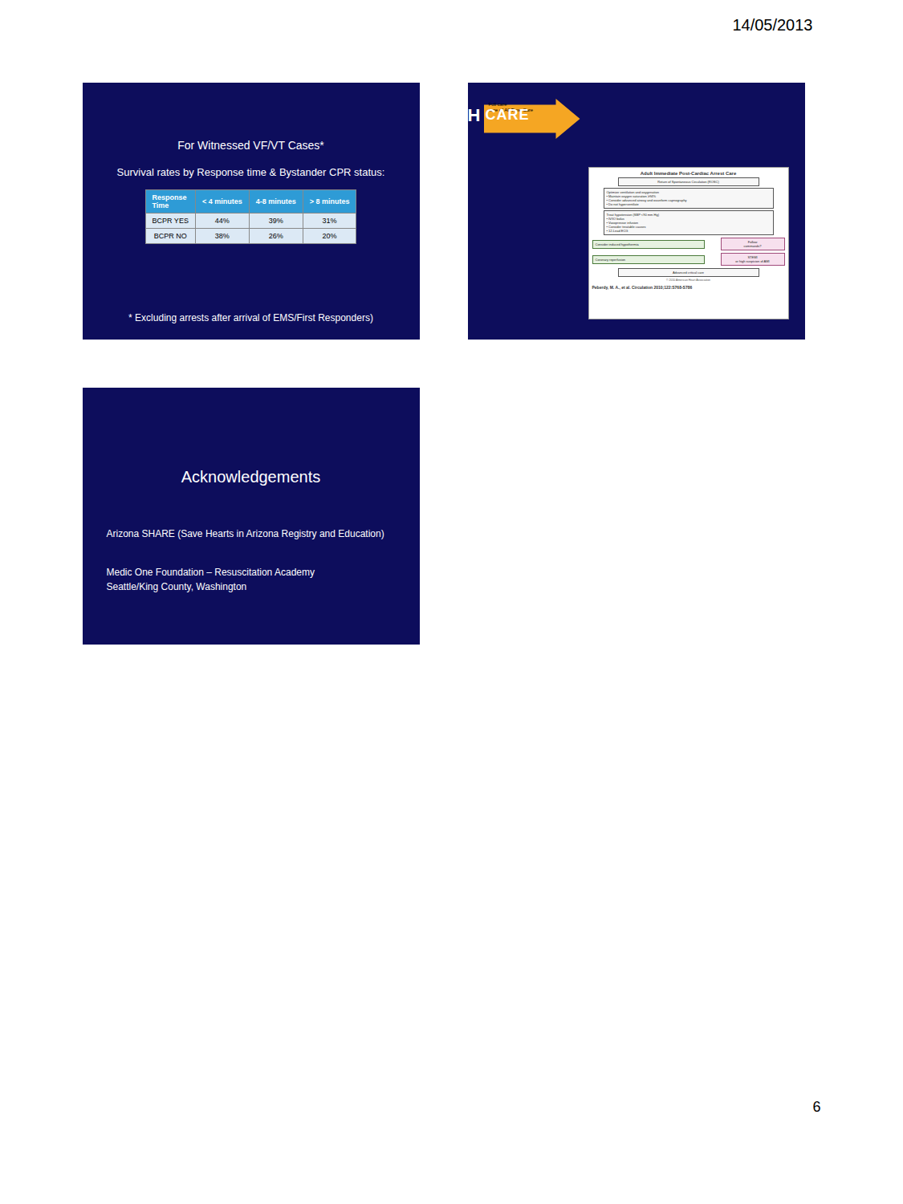14/05/2013
For Witnessed VF/VT Cases*
Survival rates by Response time & Bystander CPR status:
| Response Time | < 4 minutes | 4-8 minutes | > 8 minutes |
| --- | --- | --- | --- |
| BCPR YES | 44% | 39% | 31% |
| BCPR NO | 38% | 26% | 20% |
* Excluding arrests after arrival of EMS/First Responders)
Full care
care of All Time Care
H
CARE
Adult Immediate Post-Cardiac Arrest Care
Return of Spontaneous Circulation (ROSC)
Optimize ventilation and oxygenation
• Maintain oxygen saturation ≥94%
• Consider advanced airway and waveform capnography
• Do not hyperventilate
Treat hypotension (SBP <90 mm Hg)
• IV/IO bolus
• Vasopressor infusion
• Consider treatable causes
• 12-Lead ECG
Consider induced hypothermia
Follow
commands?
Coronary reperfusion
STEMI
or high suspicion of AMI
Advanced critical care
© 2010 American Heart Association
Peberdy, M. A., et al. Circulation 2010;122:S768-S786
Acknowledgements
Arizona SHARE (Save Hearts in Arizona Registry and Education)
Medic One Foundation – Resuscitation Academy
Seattle/King County, Washington
6